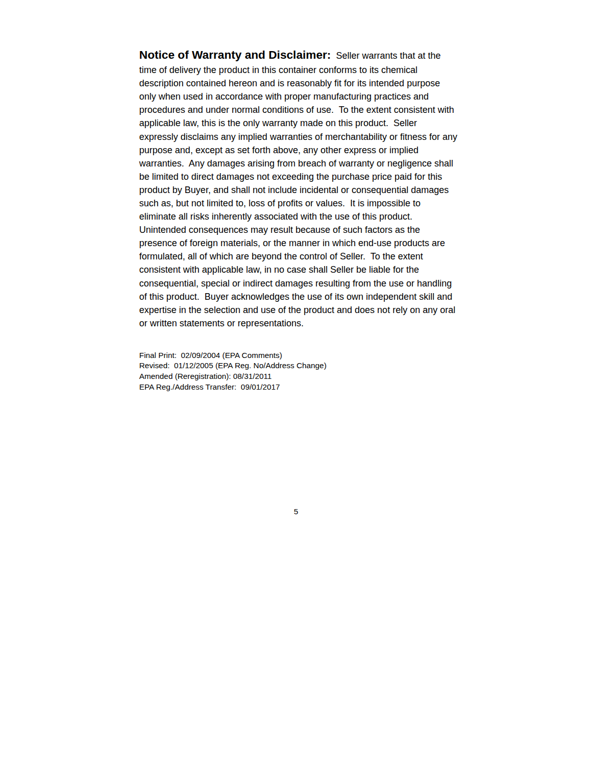Notice of Warranty and Disclaimer:
Seller warrants that at the time of delivery the product in this container conforms to its chemical description contained hereon and is reasonably fit for its intended purpose only when used in accordance with proper manufacturing practices and procedures and under normal conditions of use. To the extent consistent with applicable law, this is the only warranty made on this product. Seller expressly disclaims any implied warranties of merchantability or fitness for any purpose and, except as set forth above, any other express or implied warranties. Any damages arising from breach of warranty or negligence shall be limited to direct damages not exceeding the purchase price paid for this product by Buyer, and shall not include incidental or consequential damages such as, but not limited to, loss of profits or values. It is impossible to eliminate all risks inherently associated with the use of this product. Unintended consequences may result because of such factors as the presence of foreign materials, or the manner in which end-use products are formulated, all of which are beyond the control of Seller. To the extent consistent with applicable law, in no case shall Seller be liable for the consequential, special or indirect damages resulting from the use or handling of this product. Buyer acknowledges the use of its own independent skill and expertise in the selection and use of the product and does not rely on any oral or written statements or representations.
Final Print: 02/09/2004 (EPA Comments)
Revised: 01/12/2005 (EPA Reg. No/Address Change)
Amended (Reregistration): 08/31/2011
EPA Reg./Address Transfer: 09/01/2017
5